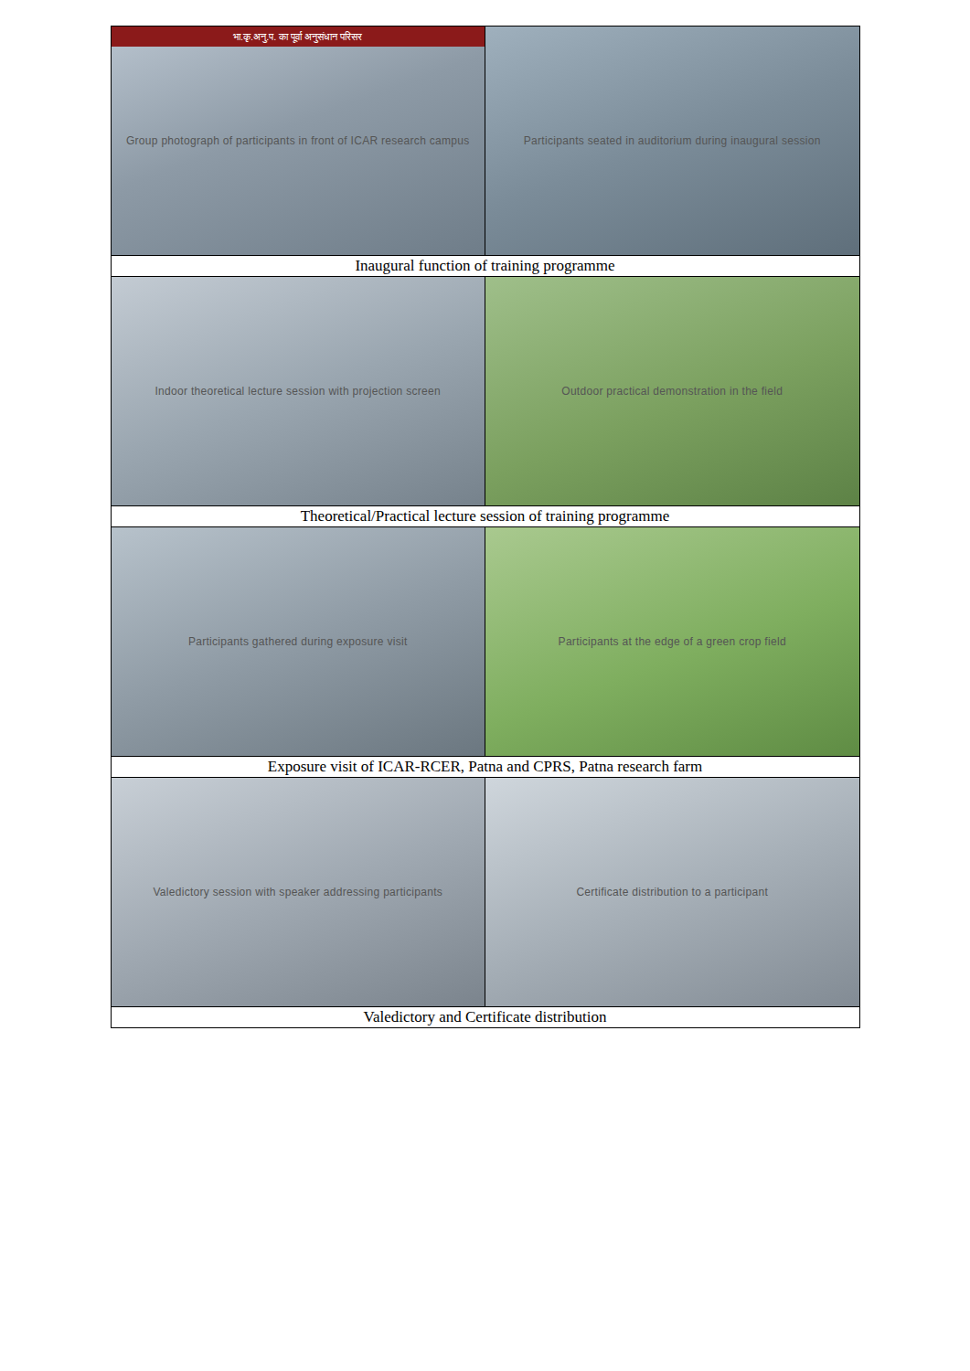| भा.कृ.अनु.प. का पूर्वा अनुसंधान परिसर Group photograph of participants in front of ICAR research campus | Participants seated in auditorium during inaugural session |
| Inaugural function of training programme |
| Indoor theoretical lecture session with projection screen | Outdoor practical demonstration in the field |
| Theoretical/Practical lecture session of training programme |
| Participants gathered during exposure visit | Participants at the edge of a green crop field |
| Exposure visit of ICAR-RCER, Patna and CPRS, Patna research farm |
| Valedictory session with speaker addressing participants | Certificate distribution to a participant |
| Valedictory and Certificate distribution |